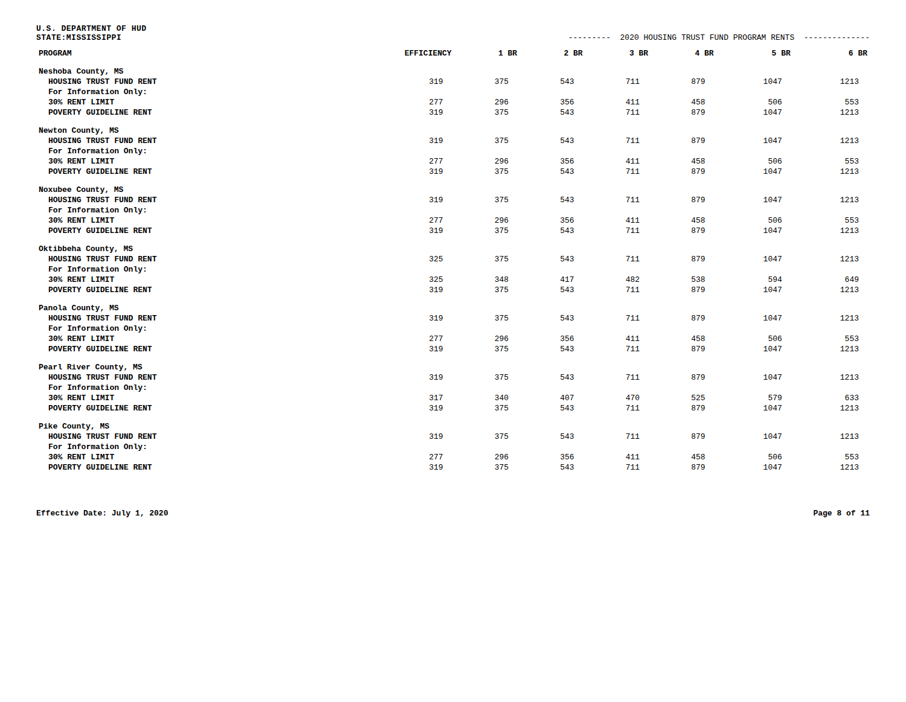U.S. DEPARTMENT OF HUD
STATE:MISSISSIPPI --------- 2020 HOUSING TRUST FUND PROGRAM RENTS --------------
| PROGRAM | EFFICIENCY | 1 BR | 2 BR | 3 BR | 4 BR | 5 BR | 6 BR |
| --- | --- | --- | --- | --- | --- | --- | --- |
| Neshoba County, MS |
| HOUSING TRUST FUND RENT | 319 | 375 | 543 | 711 | 879 | 1047 | 1213 |
| For Information Only: |
| 30% RENT LIMIT | 277 | 296 | 356 | 411 | 458 | 506 | 553 |
| POVERTY GUIDELINE RENT | 319 | 375 | 543 | 711 | 879 | 1047 | 1213 |
| Newton County, MS |
| HOUSING TRUST FUND RENT | 319 | 375 | 543 | 711 | 879 | 1047 | 1213 |
| For Information Only: |
| 30% RENT LIMIT | 277 | 296 | 356 | 411 | 458 | 506 | 553 |
| POVERTY GUIDELINE RENT | 319 | 375 | 543 | 711 | 879 | 1047 | 1213 |
| Noxubee County, MS |
| HOUSING TRUST FUND RENT | 319 | 375 | 543 | 711 | 879 | 1047 | 1213 |
| For Information Only: |
| 30% RENT LIMIT | 277 | 296 | 356 | 411 | 458 | 506 | 553 |
| POVERTY GUIDELINE RENT | 319 | 375 | 543 | 711 | 879 | 1047 | 1213 |
| Oktibbeha County, MS |
| HOUSING TRUST FUND RENT | 325 | 375 | 543 | 711 | 879 | 1047 | 1213 |
| For Information Only: |
| 30% RENT LIMIT | 325 | 348 | 417 | 482 | 538 | 594 | 649 |
| POVERTY GUIDELINE RENT | 319 | 375 | 543 | 711 | 879 | 1047 | 1213 |
| Panola County, MS |
| HOUSING TRUST FUND RENT | 319 | 375 | 543 | 711 | 879 | 1047 | 1213 |
| For Information Only: |
| 30% RENT LIMIT | 277 | 296 | 356 | 411 | 458 | 506 | 553 |
| POVERTY GUIDELINE RENT | 319 | 375 | 543 | 711 | 879 | 1047 | 1213 |
| Pearl River County, MS |
| HOUSING TRUST FUND RENT | 319 | 375 | 543 | 711 | 879 | 1047 | 1213 |
| For Information Only: |
| 30% RENT LIMIT | 317 | 340 | 407 | 470 | 525 | 579 | 633 |
| POVERTY GUIDELINE RENT | 319 | 375 | 543 | 711 | 879 | 1047 | 1213 |
| Pike County, MS |
| HOUSING TRUST FUND RENT | 319 | 375 | 543 | 711 | 879 | 1047 | 1213 |
| For Information Only: |
| 30% RENT LIMIT | 277 | 296 | 356 | 411 | 458 | 506 | 553 |
| POVERTY GUIDELINE RENT | 319 | 375 | 543 | 711 | 879 | 1047 | 1213 |
Effective Date: July 1, 2020 Page 8 of 11